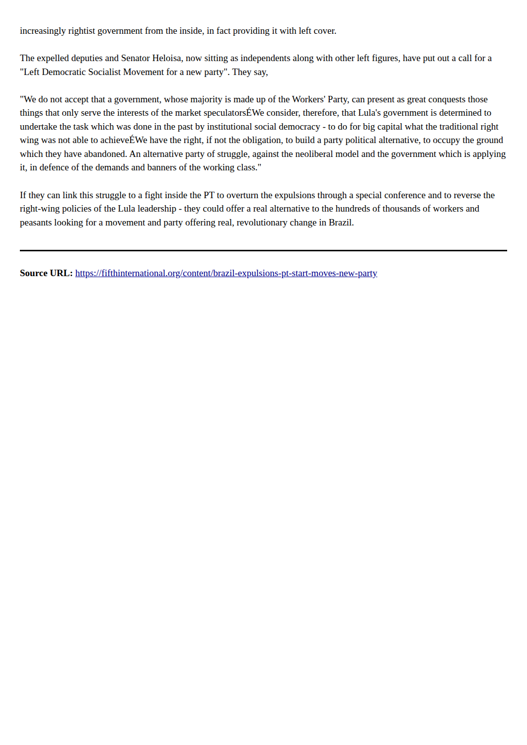increasingly rightist government from the inside, in fact providing it with left cover.
The expelled deputies and Senator Heloisa, now sitting as independents along with other left figures, have put out a call for a "Left Democratic Socialist Movement for a new party". They say,
"We do not accept that a government, whose majority is made up of the Workers' Party, can present as great conquests those things that only serve the interests of the market speculatorsÉWe consider, therefore, that Lula's government is determined to undertake the task which was done in the past by institutional social democracy - to do for big capital what the traditional right wing was not able to achieveÉWe have the right, if not the obligation, to build a party political alternative, to occupy the ground which they have abandoned. An alternative party of struggle, against the neoliberal model and the government which is applying it, in defence of the demands and banners of the working class."
If they can link this struggle to a fight inside the PT to overturn the expulsions through a special conference and to reverse the right-wing policies of the Lula leadership - they could offer a real alternative to the hundreds of thousands of workers and peasants looking for a movement and party offering real, revolutionary change in Brazil.
Source URL: https://fifthinternational.org/content/brazil-expulsions-pt-start-moves-new-party